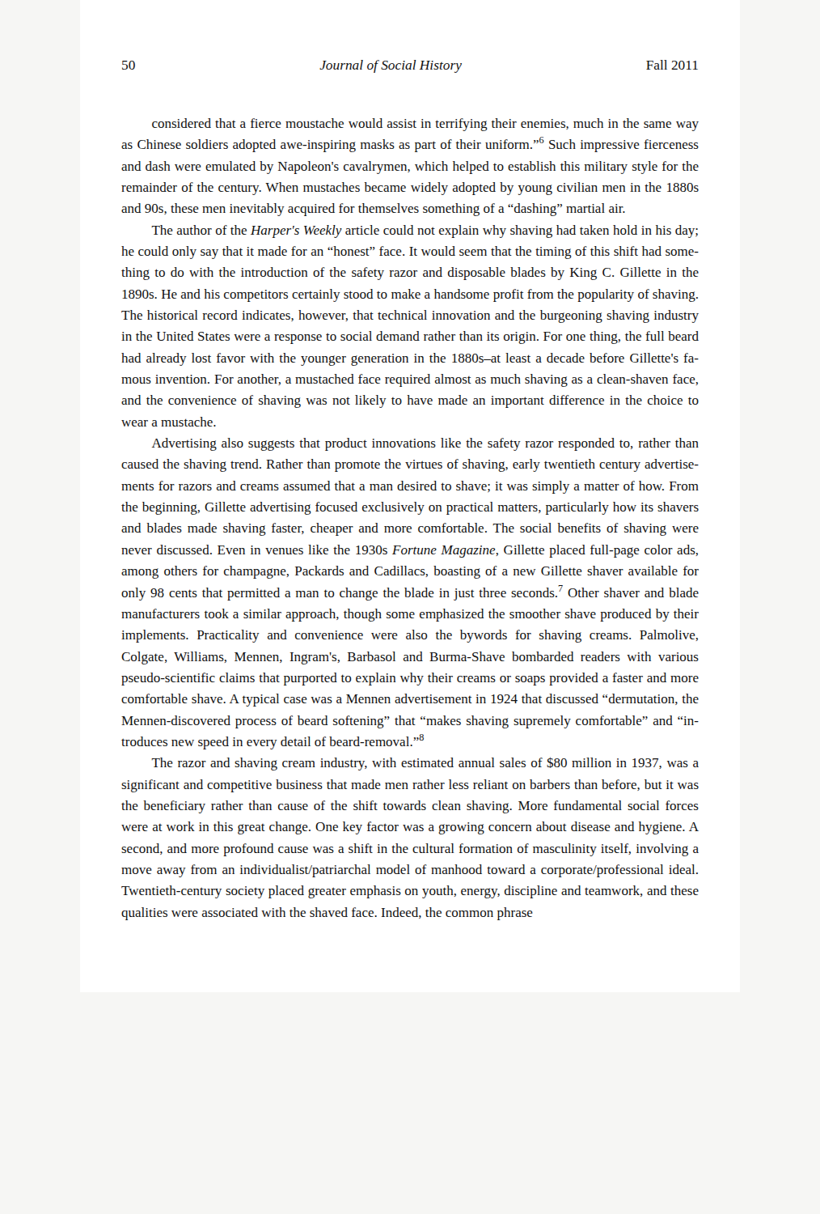50 Journal of Social History Fall 2011
considered that a fierce moustache would assist in terrifying their enemies, much in the same way as Chinese soldiers adopted awe-inspiring masks as part of their uniform.”6 Such impressive fierceness and dash were emulated by Napoleon's cavalrymen, which helped to establish this military style for the remainder of the century. When mustaches became widely adopted by young civilian men in the 1880s and 90s, these men inevitably acquired for themselves something of a “dashing” martial air.
The author of the Harper's Weekly article could not explain why shaving had taken hold in his day; he could only say that it made for an “honest” face. It would seem that the timing of this shift had something to do with the introduction of the safety razor and disposable blades by King C. Gillette in the 1890s. He and his competitors certainly stood to make a handsome profit from the popularity of shaving. The historical record indicates, however, that technical innovation and the burgeoning shaving industry in the United States were a response to social demand rather than its origin. For one thing, the full beard had already lost favor with the younger generation in the 1880s–at least a decade before Gillette's famous invention. For another, a mustached face required almost as much shaving as a clean-shaven face, and the convenience of shaving was not likely to have made an important difference in the choice to wear a mustache.
Advertising also suggests that product innovations like the safety razor responded to, rather than caused the shaving trend. Rather than promote the virtues of shaving, early twentieth century advertisements for razors and creams assumed that a man desired to shave; it was simply a matter of how. From the beginning, Gillette advertising focused exclusively on practical matters, particularly how its shavers and blades made shaving faster, cheaper and more comfortable. The social benefits of shaving were never discussed. Even in venues like the 1930s Fortune Magazine, Gillette placed full-page color ads, among others for champagne, Packards and Cadillacs, boasting of a new Gillette shaver available for only 98 cents that permitted a man to change the blade in just three seconds.7 Other shaver and blade manufacturers took a similar approach, though some emphasized the smoother shave produced by their implements. Practicality and convenience were also the bywords for shaving creams. Palmolive, Colgate, Williams, Mennen, Ingram's, Barbasol and Burma-Shave bombarded readers with various pseudo-scientific claims that purported to explain why their creams or soaps provided a faster and more comfortable shave. A typical case was a Mennen advertisement in 1924 that discussed “dermutation, the Mennen-discovered process of beard softening” that “makes shaving supremely comfortable” and “introduces new speed in every detail of beard-removal.”8
The razor and shaving cream industry, with estimated annual sales of $80 million in 1937, was a significant and competitive business that made men rather less reliant on barbers than before, but it was the beneficiary rather than cause of the shift towards clean shaving. More fundamental social forces were at work in this great change. One key factor was a growing concern about disease and hygiene. A second, and more profound cause was a shift in the cultural formation of masculinity itself, involving a move away from an individualist/patriarchal model of manhood toward a corporate/professional ideal. Twentieth-century society placed greater emphasis on youth, energy, discipline and teamwork, and these qualities were associated with the shaved face. Indeed, the common phrase